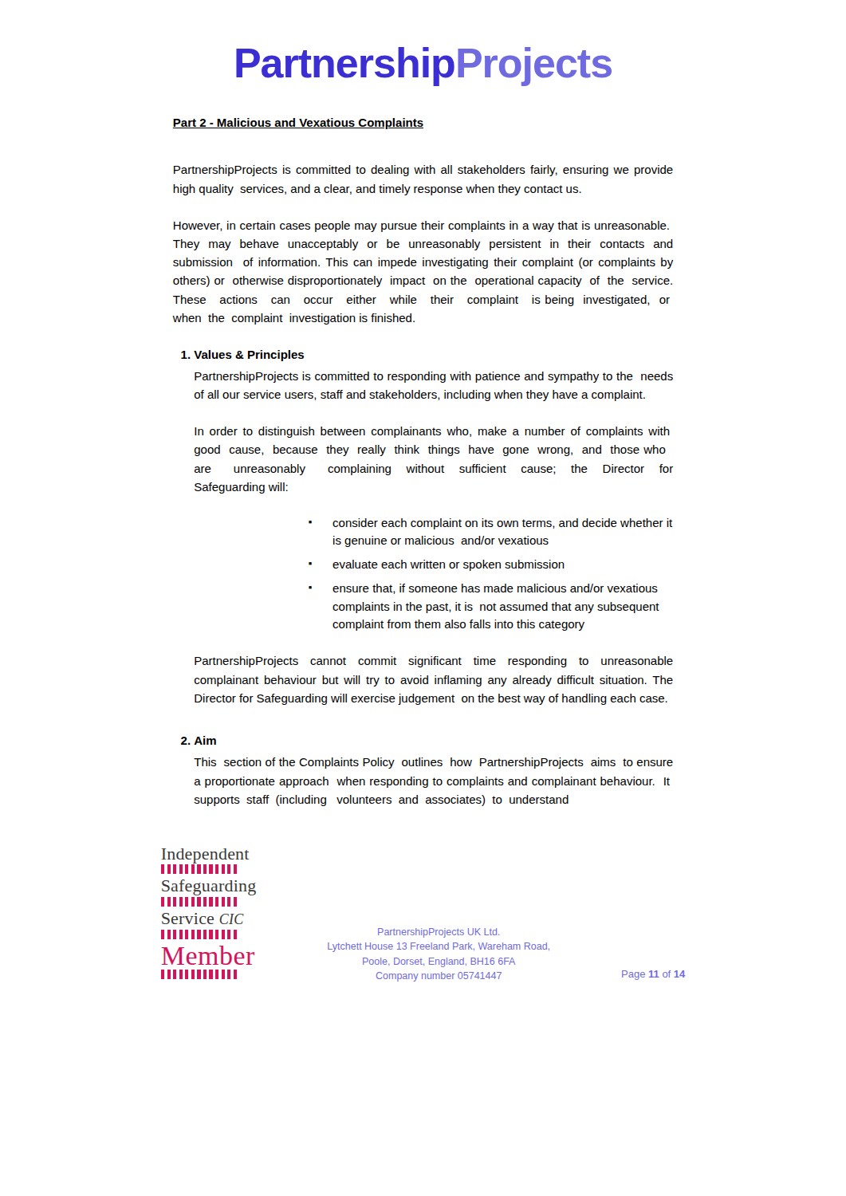Partnership Projects
Part 2 - Malicious and Vexatious Complaints
PartnershipProjects is committed to dealing with all stakeholders fairly, ensuring we provide high quality services, and a clear, and timely response when they contact us.
However, in certain cases people may pursue their complaints in a way that is unreasonable. They may behave unacceptably or be unreasonably persistent in their contacts and submission of information. This can impede investigating their complaint (or complaints by others) or otherwise disproportionately impact on the operational capacity of the service. These actions can occur either while their complaint is being investigated, or when the complaint investigation is finished.
Values & Principles
PartnershipProjects is committed to responding with patience and sympathy to the needs of all our service users, staff and stakeholders, including when they have a complaint.
In order to distinguish between complainants who, make a number of complaints with good cause, because they really think things have gone wrong, and those who are unreasonably complaining without sufficient cause; the Director for Safeguarding will:
consider each complaint on its own terms, and decide whether it is genuine or malicious and/or vexatious
evaluate each written or spoken submission
ensure that, if someone has made malicious and/or vexatious complaints in the past, it is not assumed that any subsequent complaint from them also falls into this category
PartnershipProjects cannot commit significant time responding to unreasonable complainant behaviour but will try to avoid inflaming any already difficult situation. The Director for Safeguarding will exercise judgement on the best way of handling each case.
Aim
This section of the Complaints Policy outlines how PartnershipProjects aims to ensure a proportionate approach when responding to complaints and complainant behaviour. It supports staff (including volunteers and associates) to understand
Independent
Safeguarding
Service CIC
Member
PartnershipProjects UK Ltd.
Lytchett House 13 Freeland Park, Wareham Road,
Poole, Dorset, England, BH16 6FA
Company number 05741447
Page 11 of 14